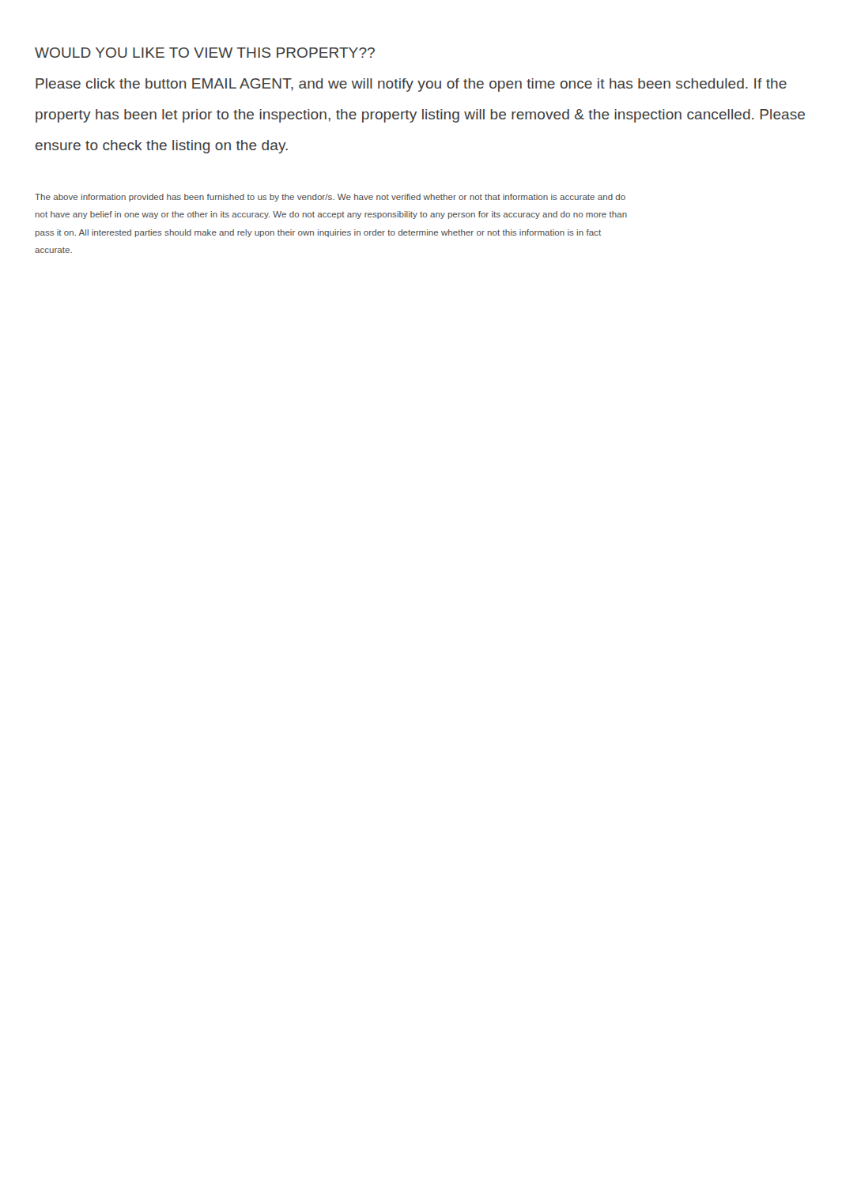WOULD YOU LIKE TO VIEW THIS PROPERTY??
Please click the button EMAIL AGENT, and we will notify you of the open time once it has been scheduled. If the property has been let prior to the inspection, the property listing will be removed & the inspection cancelled. Please ensure to check the listing on the day.
The above information provided has been furnished to us by the vendor/s. We have not verified whether or not that information is accurate and do not have any belief in one way or the other in its accuracy. We do not accept any responsibility to any person for its accuracy and do no more than pass it on. All interested parties should make and rely upon their own inquiries in order to determine whether or not this information is in fact accurate.